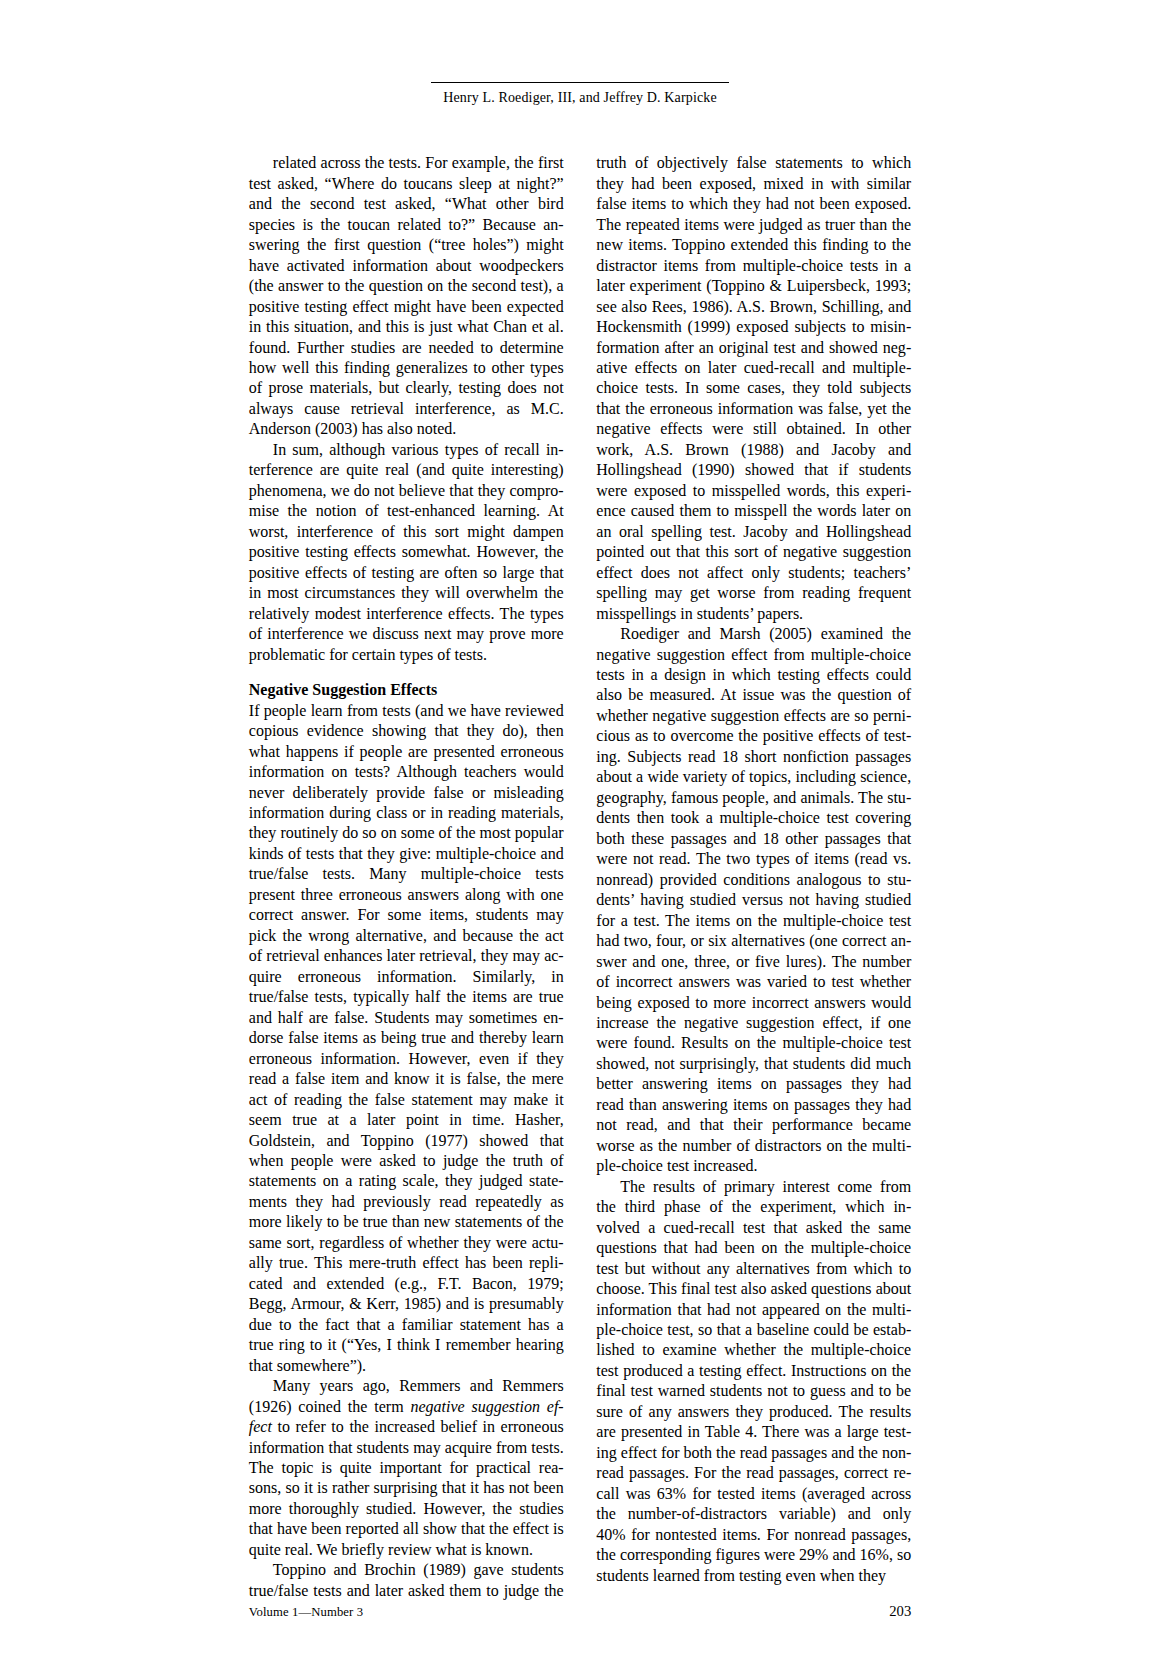Henry L. Roediger, III, and Jeffrey D. Karpicke
related across the tests. For example, the first test asked, “Where do toucans sleep at night?” and the second test asked, “What other bird species is the toucan related to?” Because answering the first question (“tree holes”) might have activated information about woodpeckers (the answer to the question on the second test), a positive testing effect might have been expected in this situation, and this is just what Chan et al. found. Further studies are needed to determine how well this finding generalizes to other types of prose materials, but clearly, testing does not always cause retrieval interference, as M.C. Anderson (2003) has also noted.
In sum, although various types of recall interference are quite real (and quite interesting) phenomena, we do not believe that they compromise the notion of test-enhanced learning. At worst, interference of this sort might dampen positive testing effects somewhat. However, the positive effects of testing are often so large that in most circumstances they will overwhelm the relatively modest interference effects. The types of interference we discuss next may prove more problematic for certain types of tests.
Negative Suggestion Effects
If people learn from tests (and we have reviewed copious evidence showing that they do), then what happens if people are presented erroneous information on tests? Although teachers would never deliberately provide false or misleading information during class or in reading materials, they routinely do so on some of the most popular kinds of tests that they give: multiple-choice and true/false tests. Many multiple-choice tests present three erroneous answers along with one correct answer. For some items, students may pick the wrong alternative, and because the act of retrieval enhances later retrieval, they may acquire erroneous information. Similarly, in true/false tests, typically half the items are true and half are false. Students may sometimes endorse false items as being true and thereby learn erroneous information. However, even if they read a false item and know it is false, the mere act of reading the false statement may make it seem true at a later point in time. Hasher, Goldstein, and Toppino (1977) showed that when people were asked to judge the truth of statements on a rating scale, they judged statements they had previously read repeatedly as more likely to be true than new statements of the same sort, regardless of whether they were actually true. This mere-truth effect has been replicated and extended (e.g., F.T. Bacon, 1979; Begg, Armour, & Kerr, 1985) and is presumably due to the fact that a familiar statement has a true ring to it (“Yes, I think I remember hearing that somewhere”).
Many years ago, Remmers and Remmers (1926) coined the term negative suggestion effect to refer to the increased belief in erroneous information that students may acquire from tests. The topic is quite important for practical reasons, so it is rather surprising that it has not been more thoroughly studied. However, the studies that have been reported all show that the effect is quite real. We briefly review what is known.
Toppino and Brochin (1989) gave students true/false tests and later asked them to judge the truth of objectively false statements to which they had been exposed, mixed in with similar false items to which they had not been exposed. The repeated items were judged as truer than the new items. Toppino extended this finding to the distractor items from multiple-choice tests in a later experiment (Toppino & Luipersbeck, 1993; see also Rees, 1986). A.S. Brown, Schilling, and Hockensmith (1999) exposed subjects to misinformation after an original test and showed negative effects on later cued-recall and multiple-choice tests. In some cases, they told subjects that the erroneous information was false, yet the negative effects were still obtained. In other work, A.S. Brown (1988) and Jacoby and Hollingshead (1990) showed that if students were exposed to misspelled words, this experience caused them to misspell the words later on an oral spelling test. Jacoby and Hollingshead pointed out that this sort of negative suggestion effect does not affect only students; teachers’ spelling may get worse from reading frequent misspellings in students’ papers.
Roediger and Marsh (2005) examined the negative suggestion effect from multiple-choice tests in a design in which testing effects could also be measured. At issue was the question of whether negative suggestion effects are so pernicious as to overcome the positive effects of testing. Subjects read 18 short nonfiction passages about a wide variety of topics, including science, geography, famous people, and animals. The students then took a multiple-choice test covering both these passages and 18 other passages that were not read. The two types of items (read vs. nonread) provided conditions analogous to students’ having studied versus not having studied for a test. The items on the multiple-choice test had two, four, or six alternatives (one correct answer and one, three, or five lures). The number of incorrect answers was varied to test whether being exposed to more incorrect answers would increase the negative suggestion effect, if one were found. Results on the multiple-choice test showed, not surprisingly, that students did much better answering items on passages they had read than answering items on passages they had not read, and that their performance became worse as the number of distractors on the multiple-choice test increased.
The results of primary interest come from the third phase of the experiment, which involved a cued-recall test that asked the same questions that had been on the multiple-choice test but without any alternatives from which to choose. This final test also asked questions about information that had not appeared on the multiple-choice test, so that a baseline could be established to examine whether the multiple-choice test produced a testing effect. Instructions on the final test warned students not to guess and to be sure of any answers they produced. The results are presented in Table 4. There was a large testing effect for both the read passages and the nonread passages. For the read passages, correct recall was 63% for tested items (averaged across the number-of-distractors variable) and only 40% for nontested items. For nonread passages, the corresponding figures were 29% and 16%, so students learned from testing even when they
Volume 1—Number 3 203